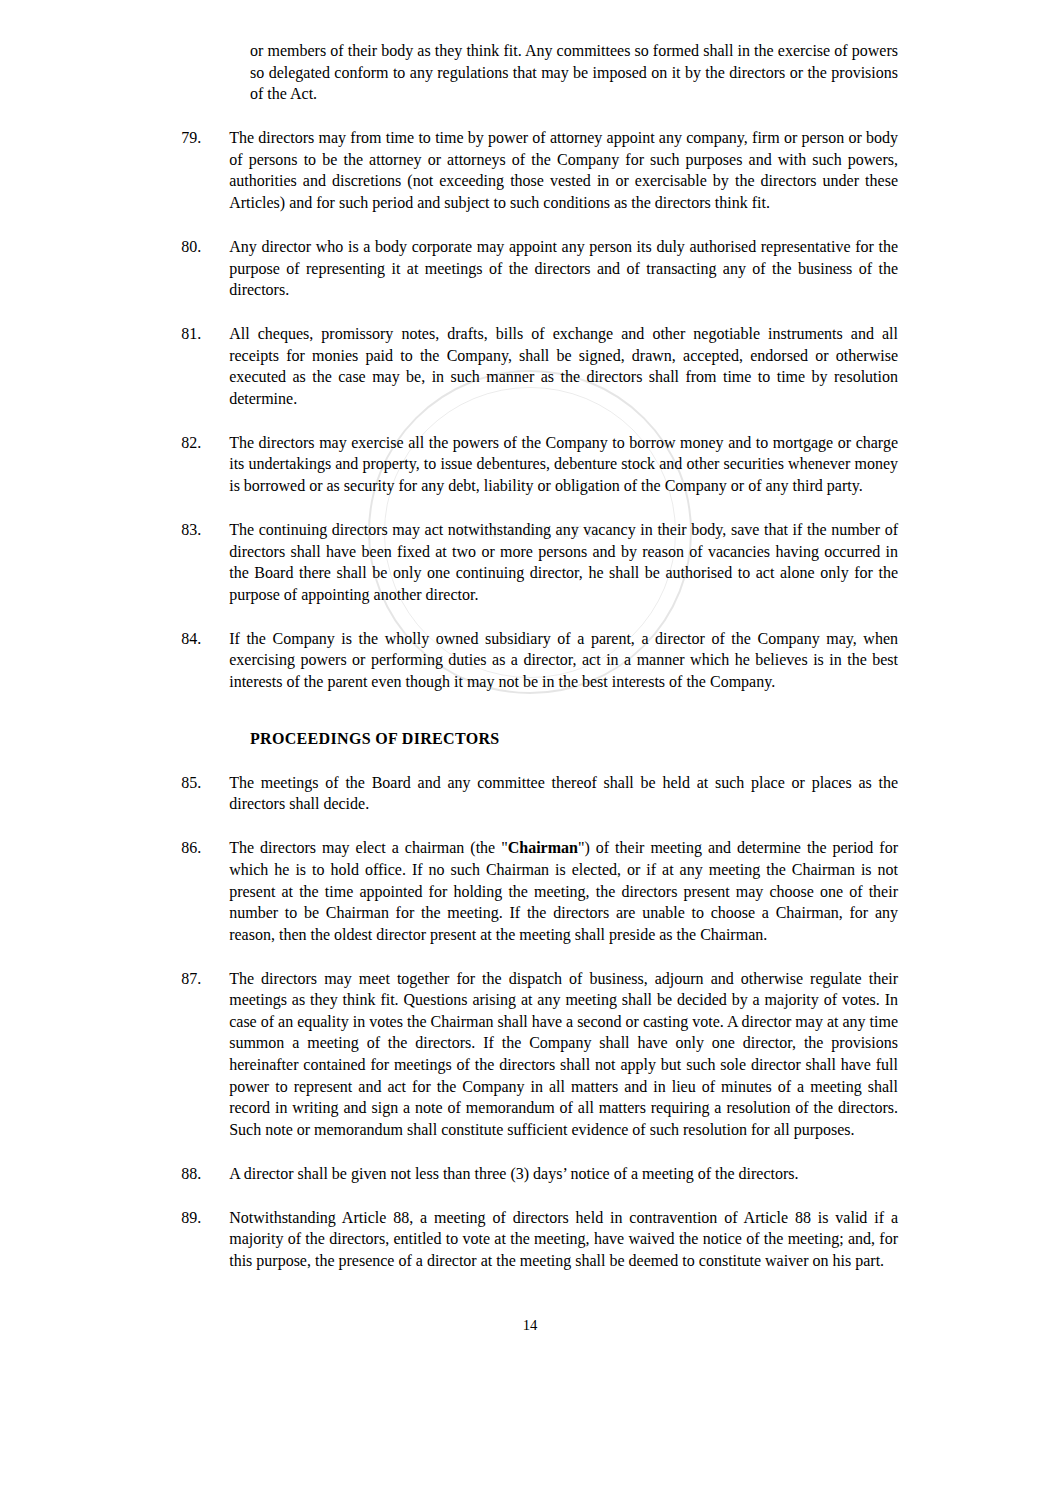CORPORATE
or members of their body as they think fit. Any committees so formed shall in the exercise of powers so delegated conform to any regulations that may be imposed on it by the directors or the provisions of the Act.
79.
The directors may from time to time by power of attorney appoint any company, firm or person or body of persons to be the attorney or attorneys of the Company for such purposes and with such powers, authorities and discretions (not exceeding those vested in or exercisable by the directors under these Articles) and for such period and subject to such conditions as the directors think fit.
80.
Any director who is a body corporate may appoint any person its duly authorised representative for the purpose of representing it at meetings of the directors and of transacting any of the business of the directors.
81.
All cheques, promissory notes, drafts, bills of exchange and other negotiable instruments and all receipts for monies paid to the Company, shall be signed, drawn, accepted, endorsed or otherwise executed as the case may be, in such manner as the directors shall from time to time by resolution determine.
82.
The directors may exercise all the powers of the Company to borrow money and to mortgage or charge its undertakings and property, to issue debentures, debenture stock and other securities whenever money is borrowed or as security for any debt, liability or obligation of the Company or of any third party.
83.
The continuing directors may act notwithstanding any vacancy in their body, save that if the number of directors shall have been fixed at two or more persons and by reason of vacancies having occurred in the Board there shall be only one continuing director, he shall be authorised to act alone only for the purpose of appointing another director.
84.
If the Company is the wholly owned subsidiary of a parent, a director of the Company may, when exercising powers or performing duties as a director, act in a manner which he believes is in the best interests of the parent even though it may not be in the best interests of the Company.
PROCEEDINGS OF DIRECTORS
85.
The meetings of the Board and any committee thereof shall be held at such place or places as the directors shall decide.
86.
The directors may elect a chairman (the "Chairman") of their meeting and determine the period for which he is to hold office. If no such Chairman is elected, or if at any meeting the Chairman is not present at the time appointed for holding the meeting, the directors present may choose one of their number to be Chairman for the meeting. If the directors are unable to choose a Chairman, for any reason, then the oldest director present at the meeting shall preside as the Chairman.
87.
The directors may meet together for the dispatch of business, adjourn and otherwise regulate their meetings as they think fit. Questions arising at any meeting shall be decided by a majority of votes. In case of an equality in votes the Chairman shall have a second or casting vote. A director may at any time summon a meeting of the directors. If the Company shall have only one director, the provisions hereinafter contained for meetings of the directors shall not apply but such sole director shall have full power to represent and act for the Company in all matters and in lieu of minutes of a meeting shall record in writing and sign a note of memorandum of all matters requiring a resolution of the directors. Such note or memorandum shall constitute sufficient evidence of such resolution for all purposes.
88.
A director shall be given not less than three (3) days’ notice of a meeting of the directors.
89.
Notwithstanding Article 88, a meeting of directors held in contravention of Article 88 is valid if a majority of the directors, entitled to vote at the meeting, have waived the notice of the meeting; and, for this purpose, the presence of a director at the meeting shall be deemed to constitute waiver on his part.
14